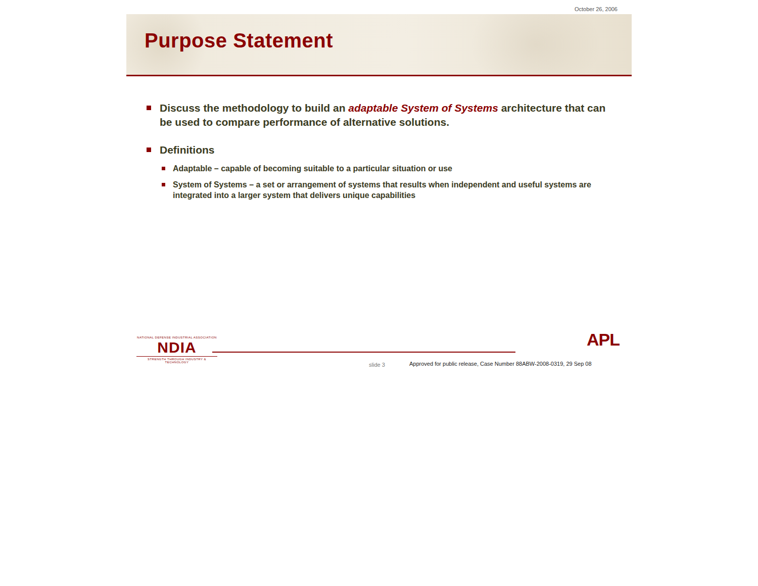October 26, 2006
Purpose Statement
Discuss the methodology to build an adaptable System of Systems architecture that can be used to compare performance of alternative solutions.
Definitions
Adaptable – capable of becoming suitable to a particular situation or use
System of Systems – a set or arrangement of systems that results when independent and useful systems are integrated into a larger system that delivers unique capabilities
NATIONAL DEFENSE INDUSTRIAL ASSOCIATION
NDIA
STRENGTH THROUGH INDUSTRY & TECHNOLOGY
slide 3
Approved for public release, Case Number 88ABW-2008-0319, 29 Sep 08
APL